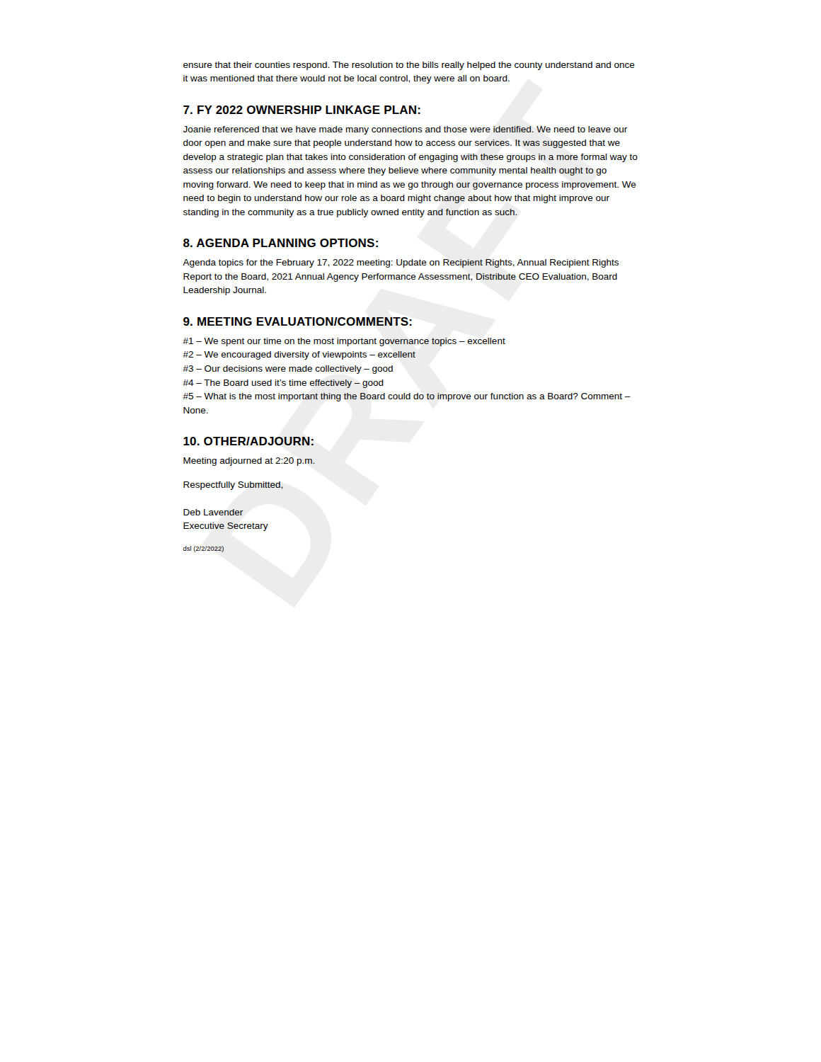DRAFT
ensure that their counties respond. The resolution to the bills really helped the county understand and once it was mentioned that there would not be local control, they were all on board.
7. FY 2022 OWNERSHIP LINKAGE PLAN:
Joanie referenced that we have made many connections and those were identified. We need to leave our door open and make sure that people understand how to access our services. It was suggested that we develop a strategic plan that takes into consideration of engaging with these groups in a more formal way to assess our relationships and assess where they believe where community mental health ought to go moving forward. We need to keep that in mind as we go through our governance process improvement. We need to begin to understand how our role as a board might change about how that might improve our standing in the community as a true publicly owned entity and function as such.
8. AGENDA PLANNING OPTIONS:
Agenda topics for the February 17, 2022 meeting: Update on Recipient Rights, Annual Recipient Rights Report to the Board, 2021 Annual Agency Performance Assessment, Distribute CEO Evaluation, Board Leadership Journal.
9. MEETING EVALUATION/COMMENTS:
#1 – We spent our time on the most important governance topics – excellent
#2 – We encouraged diversity of viewpoints – excellent
#3 – Our decisions were made collectively – good
#4 – The Board used it’s time effectively – good
#5 – What is the most important thing the Board could do to improve our function as a Board? Comment – None.
10. OTHER/ADJOURN:
Meeting adjourned at 2:20 p.m.
Respectfully Submitted,
Deb Lavender
Executive Secretary
dsl (2/2/2022)